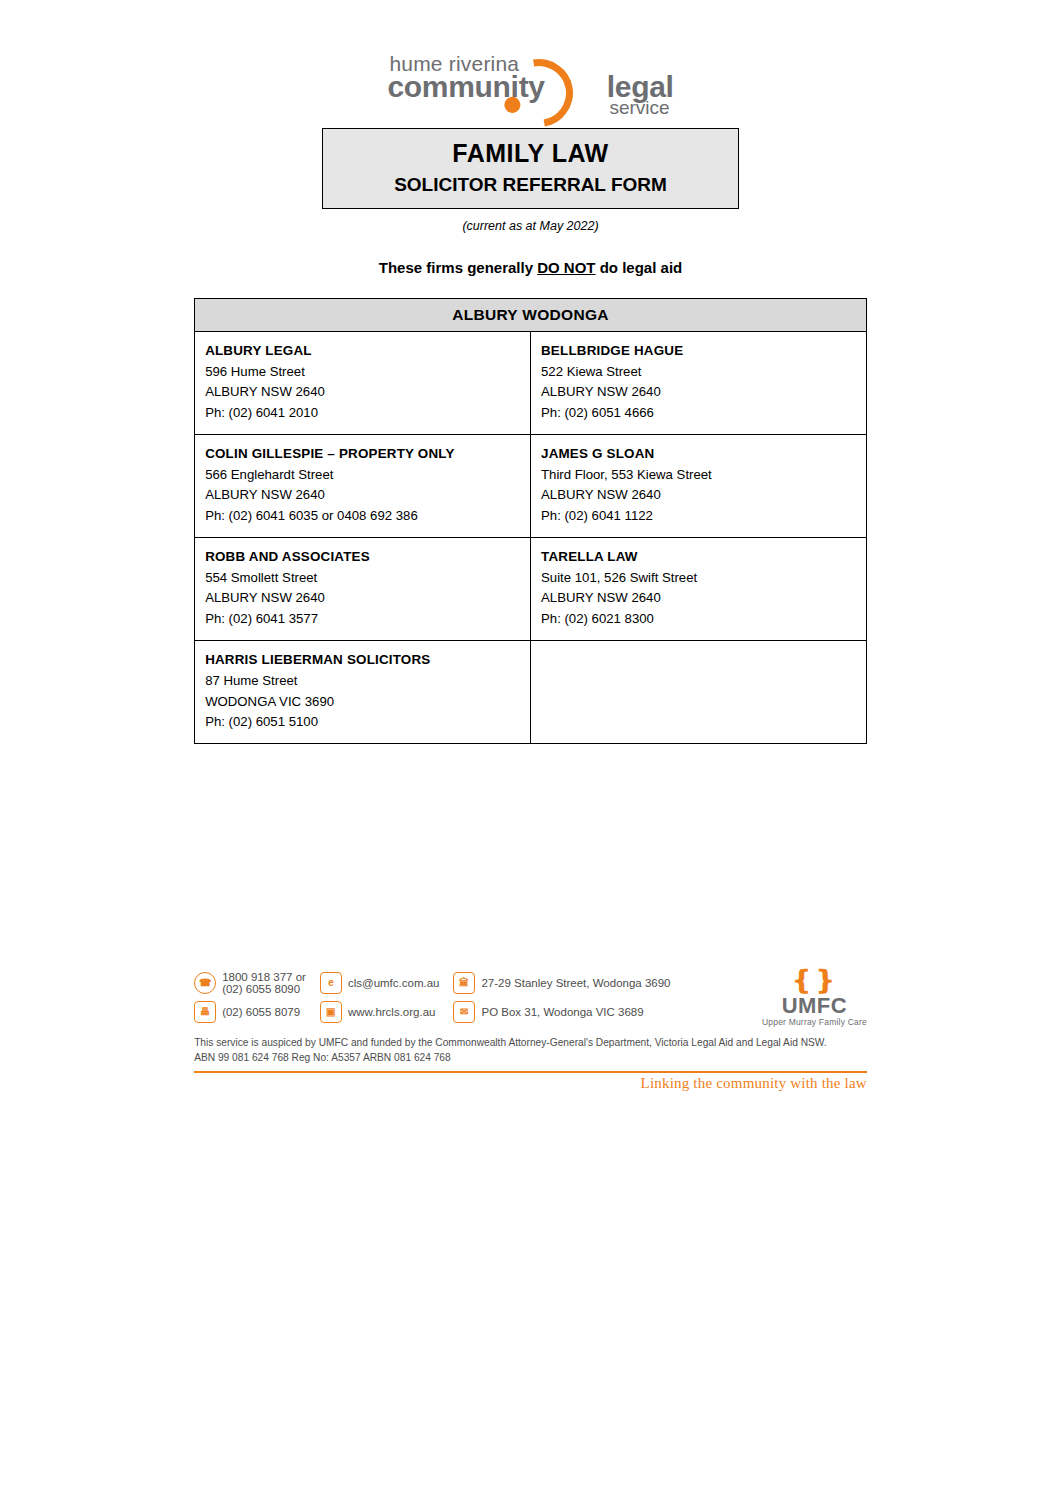hume riverina
communitylegal
service
FAMILY LAW
SOLICITOR REFERRAL FORM
(current as at May 2022)
These firms generally DO NOT do legal aid
| ALBURY WODONGA |
| --- |
| ALBURY LEGAL 596 Hume Street ALBURY NSW 2640 Ph: (02) 6041 2010 | BELLBRIDGE HAGUE 522 Kiewa Street ALBURY NSW 2640 Ph: (02) 6051 4666 |
| COLIN GILLESPIE – PROPERTY ONLY 566 Englehardt Street ALBURY NSW 2640 Ph: (02) 6041 6035 or 0408 692 386 | JAMES G SLOAN Third Floor, 553 Kiewa Street ALBURY NSW 2640 Ph: (02) 6041 1122 |
| ROBB AND ASSOCIATES 554 Smollett Street ALBURY NSW 2640 Ph: (02) 6041 3577 | TARELLA LAW Suite 101, 526 Swift Street ALBURY NSW 2640 Ph: (02) 6021 8300 |
| HARRIS LIEBERMAN SOLICITORS 87 Hume Street WODONGA VIC 3690 Ph: (02) 6051 5100 | |
☎1800 918 377 or
(02) 6055 8090
ecls@umfc.com.au
🏛27-29 Stanley Street, Wodonga 3690
🖶(02) 6055 8079
▣www.hrcls.org.au
✉PO Box 31, Wodonga VIC 3689
❴❵
UMFC
Upper Murray Family Care
This service is auspiced by UMFC and funded by the Commonwealth Attorney-General's Department, Victoria Legal Aid and Legal Aid NSW.
ABN 99 081 624 768 Reg No: A5357 ARBN 081 624 768
Linking the community with the law